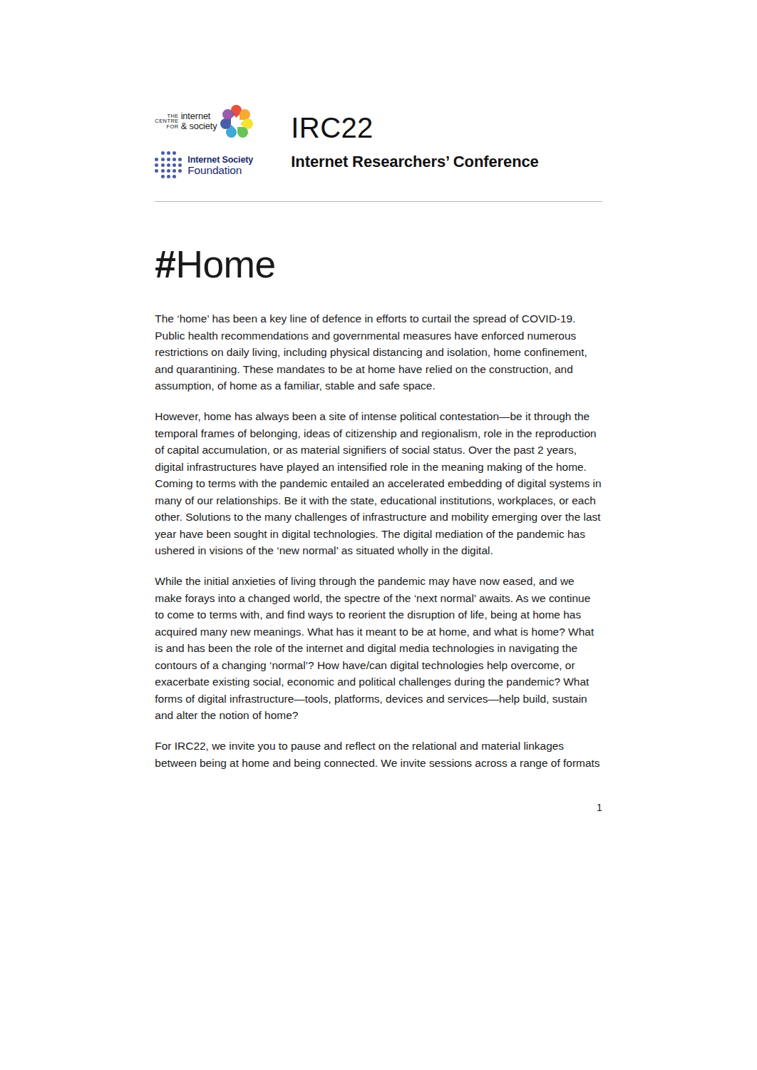THE
CENTRE
FOR
internet
& society
Internet Society
Foundation
IRC22
Internet Researchers’ Conference
#Home
The ‘home’ has been a key line of defence in efforts to curtail the spread of COVID-19. Public health recommendations and governmental measures have enforced numerous restrictions on daily living, including physical distancing and isolation, home confinement, and quarantining. These mandates to be at home have relied on the construction, and assumption, of home as a familiar, stable and safe space.
However, home has always been a site of intense political contestation—be it through the temporal frames of belonging, ideas of citizenship and regionalism, role in the reproduction of capital accumulation, or as material signifiers of social status. Over the past 2 years, digital infrastructures have played an intensified role in the meaning making of the home. Coming to terms with the pandemic entailed an accelerated embedding of digital systems in many of our relationships. Be it with the state, educational institutions, workplaces, or each other. Solutions to the many challenges of infrastructure and mobility emerging over the last year have been sought in digital technologies. The digital mediation of the pandemic has ushered in visions of the ‘new normal’ as situated wholly in the digital.
While the initial anxieties of living through the pandemic may have now eased, and we make forays into a changed world, the spectre of the ‘next normal’ awaits. As we continue to come to terms with, and find ways to reorient the disruption of life, being at home has acquired many new meanings. What has it meant to be at home, and what is home? What is and has been the role of the internet and digital media technologies in navigating the contours of a changing ‘normal’? How have/can digital technologies help overcome, or exacerbate existing social, economic and political challenges during the pandemic? What forms of digital infrastructure—tools, platforms, devices and services—help build, sustain and alter the notion of home?
For IRC22, we invite you to pause and reflect on the relational and material linkages between being at home and being connected. We invite sessions across a range of formats
1